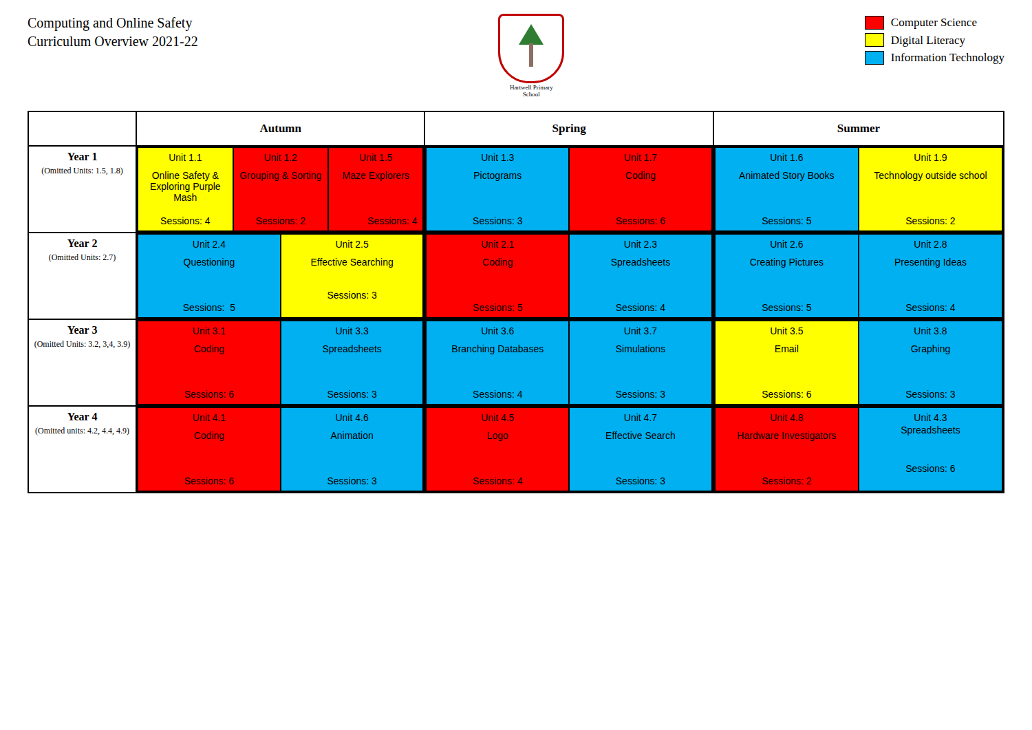Computing and Online Safety
Curriculum Overview 2021-22
Hartwell Primary
School
Computer Science
Digital Literacy
Information Technology
| | Autumn | Spring | Summer |
| --- | --- | --- | --- |
| Year 1 (Omitted Units: 1.5, 1.8) | / Unit 1.1 Online Safety & Exploring Purple Mash Sessions: 4 / Unit 1.2 Grouping & Sorting Sessions: 2 / Unit 1.5 Maze Explorers Sessions: 4 / | / Unit 1.3 Pictograms Sessions: 3 / Unit 1.7 Coding Sessions: 6 / | / Unit 1.6 Animated Story Books Sessions: 5 / Unit 1.9 Technology outside school Sessions: 2 / |
| Year 2 (Omitted Units: 2.7) | / Unit 2.4 Questioning Sessions: 5 / Unit 2.5 Effective Searching Sessions: 3 / | / Unit 2.1 Coding Sessions: 5 / Unit 2.3 Spreadsheets Sessions: 4 / | / Unit 2.6 Creating Pictures Sessions: 5 / Unit 2.8 Presenting Ideas Sessions: 4 / |
| Year 3 (Omitted Units: 3.2, 3,4, 3.9) | / Unit 3.1 Coding Sessions: 6 / Unit 3.3 Spreadsheets Sessions: 3 / | / Unit 3.6 Branching Databases Sessions: 4 / Unit 3.7 Simulations Sessions: 3 / | / Unit 3.5 Email Sessions: 6 / Unit 3.8 Graphing Sessions: 3 / |
| Year 4 (Omitted units: 4.2, 4.4, 4.9) | / Unit 4.1 Coding Sessions: 6 / Unit 4.6 Animation Sessions: 3 / | / Unit 4.5 Logo Sessions: 4 / Unit 4.7 Effective Search Sessions: 3 / | / Unit 4.8 Hardware Investigators Sessions: 2 / Unit 4.3 Spreadsheets Sessions: 6 / |